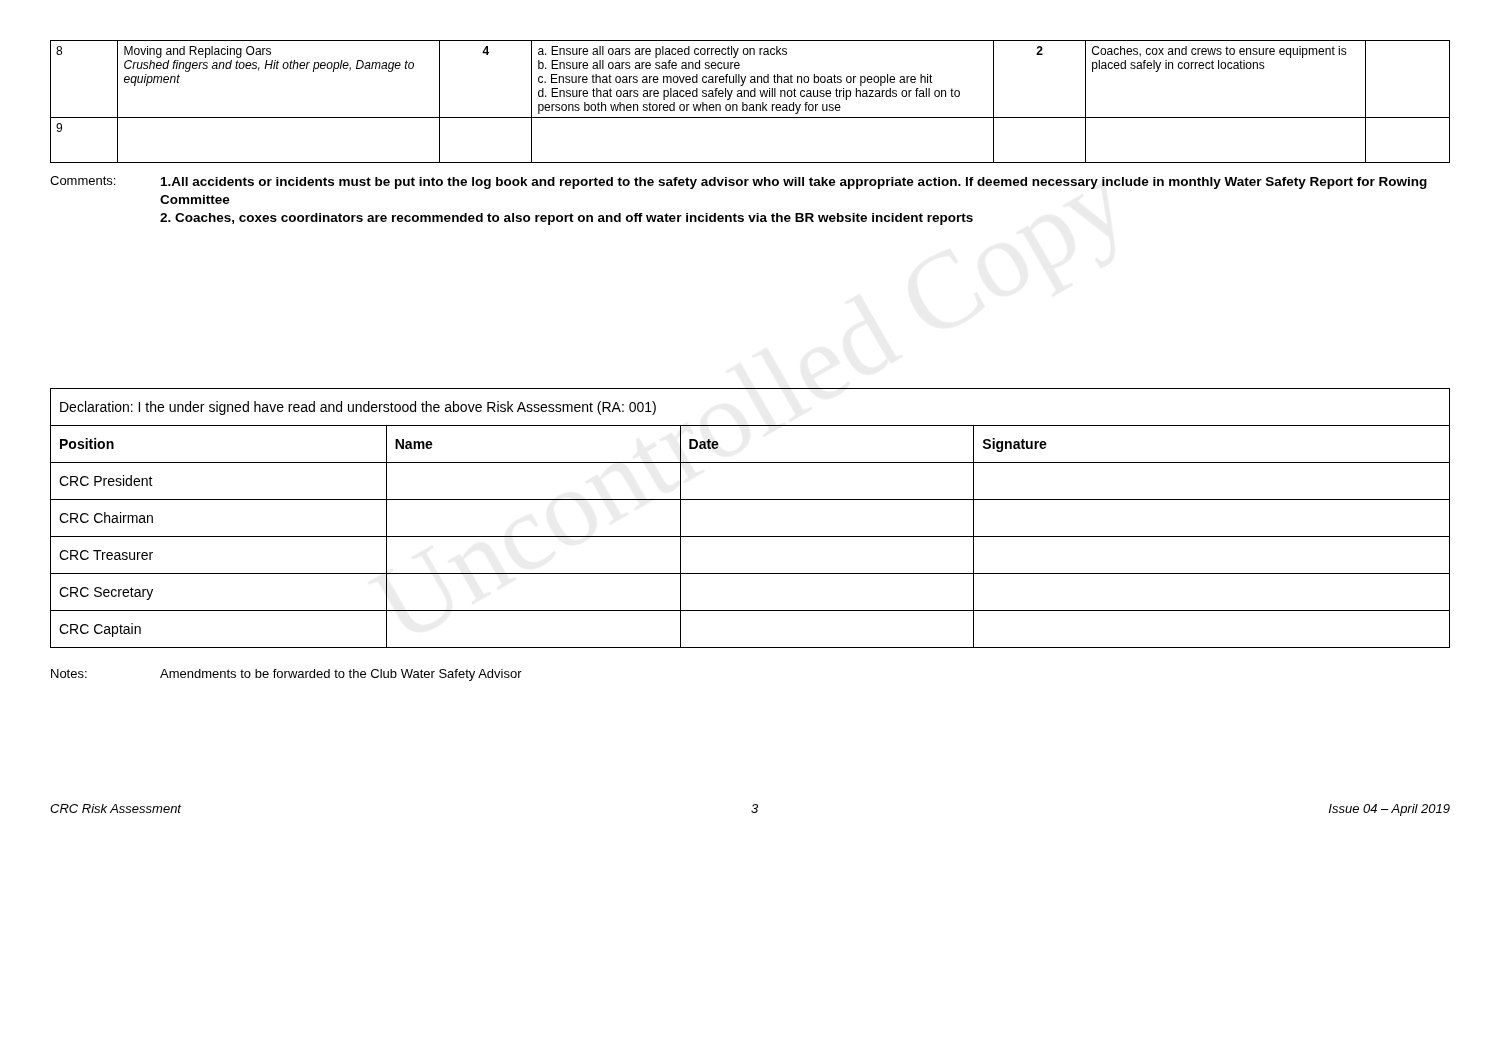Uncontrolled Copy
| 8 | Moving and Replacing Oars Crushed fingers and toes, Hit other people, Damage to equipment | 4 | a. Ensure all oars are placed correctly on racks b. Ensure all oars are safe and secure c. Ensure that oars are moved carefully and that no boats or people are hit d. Ensure that oars are placed safely and will not cause trip hazards or fall on to persons both when stored or when on bank ready for use | 2 | Coaches, cox and crews to ensure equipment is placed safely in correct locations | |
| 9 | | | | | | |
Comments:
1.All accidents or incidents must be put into the log book and reported to the safety advisor who will take appropriate action. If deemed necessary include in monthly Water Safety Report for Rowing Committee
2. Coaches, coxes coordinators are recommended to also report on and off water incidents via the BR website incident reports
| Declaration: I the under signed have read and understood the above Risk Assessment (RA: 001) |
| Position | Name | Date | Signature |
| CRC President | | | |
| CRC Chairman | | | |
| CRC Treasurer | | | |
| CRC Secretary | | | |
| CRC Captain | | | |
Notes: Amendments to be forwarded to the Club Water Safety Advisor
CRC Risk Assessment
3
Issue 04 – April 2019